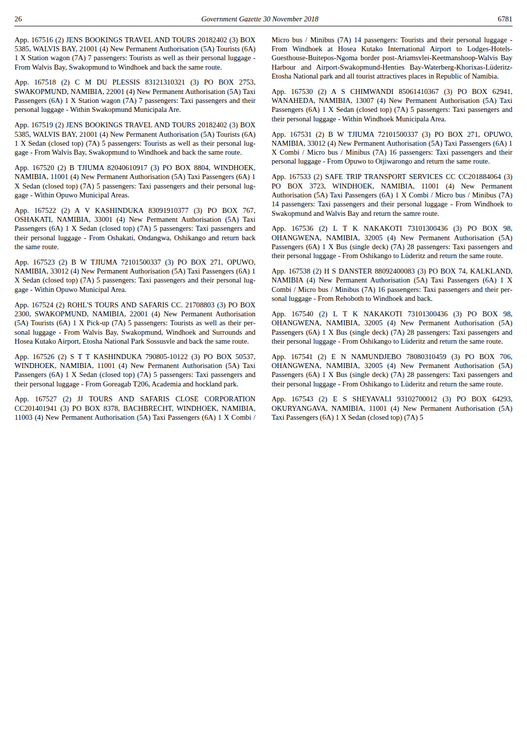26 Government Gazette 30 November 2018 6781
App. 167516 (2) JENS BOOKINGS TRAVEL AND TOURS 20182402 (3) BOX 5385, WALVIS BAY, 21001 (4) New Permanent Authorisation (5A) Tourists (6A) 1 X Station wagon (7A) 7 passengers: Tourists as well as their personal luggage - From Walvis Bay, Swakopmund to Windhoek and back the same route.
App. 167518 (2) C M DU PLESSIS 83121310321 (3) PO BOX 2753, SWAKOPMUND, NAMIBIA, 22001 (4) New Permanent Authorisation (5A) Taxi Passengers (6A) 1 X Station wagon (7A) 7 passengers: Taxi passengers and their personal luggage - Within Swakopmund Municipala Are.
App. 167519 (2) JENS BOOKINGS TRAVEL AND TOURS 20182402 (3) BOX 5385, WALVIS BAY, 21001 (4) New Permanent Authorisation (5A) Tourists (6A) 1 X Sedan (closed top) (7A) 5 passengers: Tourists as well as their personal luggage - From Walvis Bay, Swakopmund to Windhoek and back the same route.
App. 167520 (2) B TJIUMA 82040610917 (3) PO BOX 8804, WINDHOEK, NAMIBIA, 11001 (4) New Permanent Authorisation (5A) Taxi Passengers (6A) 1 X Sedan (closed top) (7A) 5 passengers: Taxi passengers and their personal luggage - Within Opuwo Municipal Areas.
App. 167522 (2) A V KASHINDUKA 83091910377 (3) PO BOX 767, OSHAKATI, NAMIBIA, 33001 (4) New Permanent Authorisation (5A) Taxi Passengers (6A) 1 X Sedan (closed top) (7A) 5 passengers: Taxi passengers and their personal luggage - From Oshakati, Ondangwa, Oshikango and return back the same route.
App. 167523 (2) B W TJIUMA 72101500337 (3) PO BOX 271, OPUWO, NAMIBIA, 33012 (4) New Permanent Authorisation (5A) Taxi Passengers (6A) 1 X Sedan (closed top) (7A) 5 passengers: Taxi passengers and their personal luggage - Within Opuwo Municipal Area.
App. 167524 (2) ROHL'S TOURS AND SAFARIS CC. 21708803 (3) PO BOX 2300, SWAKOPMUND, NAMIBIA, 22001 (4) New Permanent Authorisation (5A) Tourists (6A) 1 X Pick-up (7A) 5 passengers: Tourists as well as their personal luggage - From Walvis Bay, Swakopmund, Windhoek and Surrounds and Hosea Kutako Airport, Etosha National Park Sossusvle and back the same route.
App. 167526 (2) S T T KASHINDUKA 790805-10122 (3) PO BOX 50537, WINDHOEK, NAMIBIA, 11001 (4) New Permanent Authorisation (5A) Taxi Passengers (6A) 1 X Sedan (closed top) (7A) 5 passengers: Taxi passengers and their personal luggage - From Goreagab T206, Academia and hockland park.
App. 167527 (2) JJ TOURS AND SAFARIS CLOSE CORPORATION CC201401941 (3) PO BOX 8378, BACHBRECHT, WINDHOEK, NAMIBIA, 11003 (4) New Permanent Authorisation (5A) Taxi Passengers (6A) 1 X Combi / Micro bus / Minibus (7A) 14 passengers: Tourists and their personal luggage - From Windhoek at Hosea Kutako International Airport to Lodges-Hotels-Guesthouse-Buitepos-Ngoma border post-Ariamsvlei-Keetmanshoop-Walvis Bay Harbour and Airport-Swakopmund-Henties Bay-Waterberg-Khorixas-Lüderitz-Etosha National park and all tourist attractives places in Republic of Namibia.
App. 167530 (2) A S CHIMWANDI 85061410367 (3) PO BOX 62941, WANAHEDA, NAMIBIA, 13007 (4) New Permanent Authorisation (5A) Taxi Passengers (6A) 1 X Sedan (closed top) (7A) 5 passengers: Taxi passengers and their personal luggage - Within Windhoek Municipala Area.
App. 167531 (2) B W TJIUMA 72101500337 (3) PO BOX 271, OPUWO, NAMIBIA, 33012 (4) New Permanent Authorisation (5A) Taxi Passengers (6A) 1 X Combi / Micro bus / Minibus (7A) 16 passengers: Taxi passengers and their personal luggage - From Opuwo to Otjiwarongo and return the same route.
App. 167533 (2) SAFE TRIP TRANSPORT SERVICES CC CC201884064 (3) PO BOX 3723, WINDHOEK, NAMIBIA, 11001 (4) New Permanent Authorisation (5A) Taxi Passengers (6A) 1 X Combi / Micro bus / Minibus (7A) 14 passengers: Taxi passengers and their personal luggage - From Windhoek to Swakopmund and Walvis Bay and return the samre route.
App. 167536 (2) L T K NAKAKOTI 73101300436 (3) PO BOX 98, OHANGWENA, NAMIBIA, 32005 (4) New Permanent Authorisation (5A) Passengers (6A) 1 X Bus (single deck) (7A) 28 passengers: Taxi passengers and their personal luggage - From Oshikango to Lüderitz and return the same route.
App. 167538 (2) H S DANSTER 88092400083 (3) PO BOX 74, KALKLAND, NAMIBIA (4) New Permanent Authorisation (5A) Taxi Passengers (6A) 1 X Combi / Micro bus / Minibus (7A) 16 passengers: Taxi passengers and their personal luggage - From Rehoboth to Windhoek and back.
App. 167540 (2) L T K NAKAKOTI 73101300436 (3) PO BOX 98, OHANGWENA, NAMIBIA, 32005 (4) New Permanent Authorisation (5A) Passengers (6A) 1 X Bus (single deck) (7A) 28 passengers: Taxi passengers and their personal luggage - From Oshikango to Lüderitz and return the same route.
App. 167541 (2) E N NAMUNDJEBO 78080310459 (3) PO BOX 706, OHANGWENA, NAMIBIA, 32005 (4) New Permanent Authorisation (5A) Passengers (6A) 1 X Bus (single deck) (7A) 28 passengers: Taxi passengers and their personal luggage - From Oshikango to Lüderitz and return the same route.
App. 167543 (2) E S SHEYAVALI 93102700012 (3) PO BOX 64293, OKURYANGAVA, NAMIBIA, 11001 (4) New Permanent Authorisation (5A) Taxi Passengers (6A) 1 X Sedan (closed top) (7A) 5